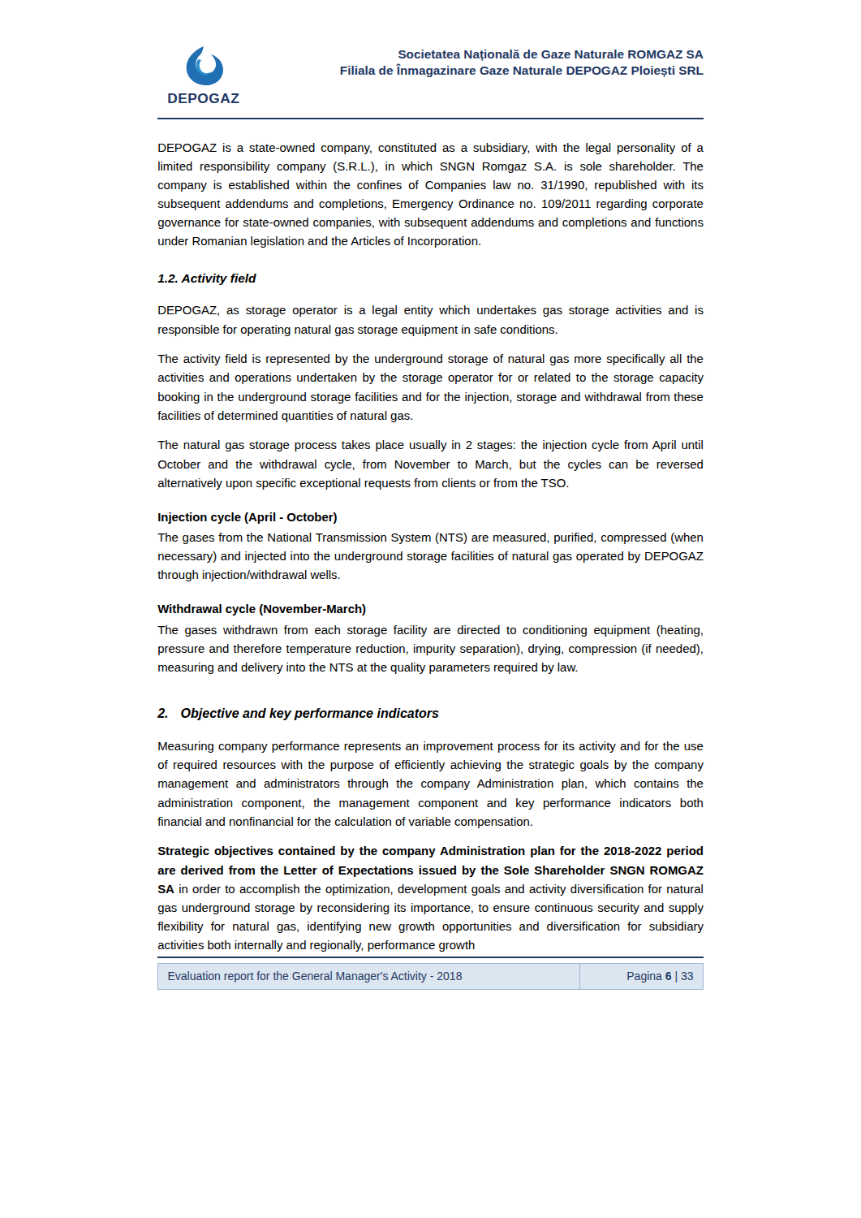DEPOGAZ
Societatea Națională de Gaze Naturale ROMGAZ SA
Filiala de Înmagazinare Gaze Naturale DEPOGAZ Ploiești SRL
DEPOGAZ is a state-owned company, constituted as a subsidiary, with the legal personality of a limited responsibility company (S.R.L.), in which SNGN Romgaz S.A. is sole shareholder. The company is established within the confines of Companies law no. 31/1990, republished with its subsequent addendums and completions, Emergency Ordinance no. 109/2011 regarding corporate governance for state-owned companies, with subsequent addendums and completions and functions under Romanian legislation and the Articles of Incorporation.
1.2. Activity field
DEPOGAZ, as storage operator is a legal entity which undertakes gas storage activities and is responsible for operating natural gas storage equipment in safe conditions.
The activity field is represented by the underground storage of natural gas more specifically all the activities and operations undertaken by the storage operator for or related to the storage capacity booking in the underground storage facilities and for the injection, storage and withdrawal from these facilities of determined quantities of natural gas.
The natural gas storage process takes place usually in 2 stages: the injection cycle from April until October and the withdrawal cycle, from November to March, but the cycles can be reversed alternatively upon specific exceptional requests from clients or from the TSO.
Injection cycle (April - October)
The gases from the National Transmission System (NTS) are measured, purified, compressed (when necessary) and injected into the underground storage facilities of natural gas operated by DEPOGAZ through injection/withdrawal wells.
Withdrawal cycle (November-March)
The gases withdrawn from each storage facility are directed to conditioning equipment (heating, pressure and therefore temperature reduction, impurity separation), drying, compression (if needed), measuring and delivery into the NTS at the quality parameters required by law.
2. Objective and key performance indicators
Measuring company performance represents an improvement process for its activity and for the use of required resources with the purpose of efficiently achieving the strategic goals by the company management and administrators through the company Administration plan, which contains the administration component, the management component and key performance indicators both financial and nonfinancial for the calculation of variable compensation.
Strategic objectives contained by the company Administration plan for the 2018-2022 period are derived from the Letter of Expectations issued by the Sole Shareholder SNGN ROMGAZ SA in order to accomplish the optimization, development goals and activity diversification for natural gas underground storage by reconsidering its importance, to ensure continuous security and supply flexibility for natural gas, identifying new growth opportunities and diversification for subsidiary activities both internally and regionally, performance growth
Evaluation report for the General Manager's Activity - 2018
Pagina 6 | 33